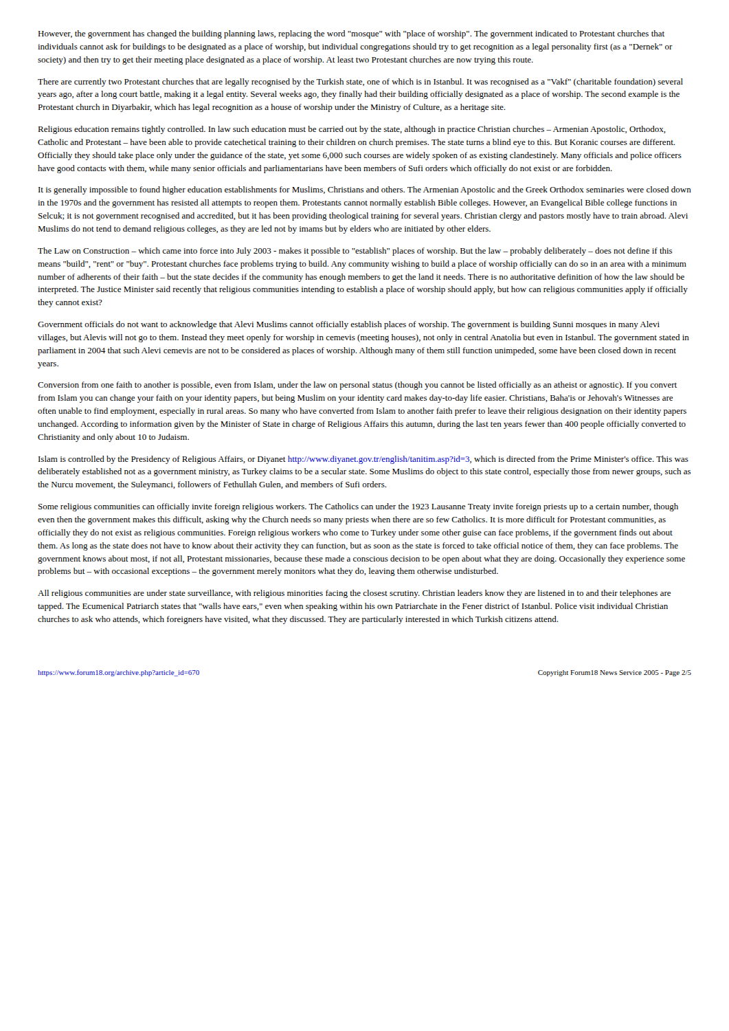However, the government has changed the building planning laws, replacing the word "mosque" with "place of worship". The government indicated to Protestant churches that individuals cannot ask for buildings to be designated as a place of worship, but individual congregations should try to get recognition as a legal personality first (as a "Dernek" or society) and then try to get their meeting place designated as a place of worship. At least two Protestant churches are now trying this route.
There are currently two Protestant churches that are legally recognised by the Turkish state, one of which is in Istanbul. It was recognised as a "Vakf" (charitable foundation) several years ago, after a long court battle, making it a legal entity. Several weeks ago, they finally had their building officially designated as a place of worship. The second example is the Protestant church in Diyarbakir, which has legal recognition as a house of worship under the Ministry of Culture, as a heritage site.
Religious education remains tightly controlled. In law such education must be carried out by the state, although in practice Christian churches – Armenian Apostolic, Orthodox, Catholic and Protestant – have been able to provide catechetical training to their children on church premises. The state turns a blind eye to this. But Koranic courses are different. Officially they should take place only under the guidance of the state, yet some 6,000 such courses are widely spoken of as existing clandestinely. Many officials and police officers have good contacts with them, while many senior officials and parliamentarians have been members of Sufi orders which officially do not exist or are forbidden.
It is generally impossible to found higher education establishments for Muslims, Christians and others. The Armenian Apostolic and the Greek Orthodox seminaries were closed down in the 1970s and the government has resisted all attempts to reopen them. Protestants cannot normally establish Bible colleges. However, an Evangelical Bible college functions in Selcuk; it is not government recognised and accredited, but it has been providing theological training for several years. Christian clergy and pastors mostly have to train abroad. Alevi Muslims do not tend to demand religious colleges, as they are led not by imams but by elders who are initiated by other elders.
The Law on Construction – which came into force into July 2003 - makes it possible to "establish" places of worship. But the law – probably deliberately – does not define if this means "build", "rent" or "buy". Protestant churches face problems trying to build. Any community wishing to build a place of worship officially can do so in an area with a minimum number of adherents of their faith – but the state decides if the community has enough members to get the land it needs. There is no authoritative definition of how the law should be interpreted. The Justice Minister said recently that religious communities intending to establish a place of worship should apply, but how can religious communities apply if officially they cannot exist?
Government officials do not want to acknowledge that Alevi Muslims cannot officially establish places of worship. The government is building Sunni mosques in many Alevi villages, but Alevis will not go to them. Instead they meet openly for worship in cemevis (meeting houses), not only in central Anatolia but even in Istanbul. The government stated in parliament in 2004 that such Alevi cemevis are not to be considered as places of worship. Although many of them still function unimpeded, some have been closed down in recent years.
Conversion from one faith to another is possible, even from Islam, under the law on personal status (though you cannot be listed officially as an atheist or agnostic). If you convert from Islam you can change your faith on your identity papers, but being Muslim on your identity card makes day-to-day life easier. Christians, Baha'is or Jehovah's Witnesses are often unable to find employment, especially in rural areas. So many who have converted from Islam to another faith prefer to leave their religious designation on their identity papers unchanged. According to information given by the Minister of State in charge of Religious Affairs this autumn, during the last ten years fewer than 400 people officially converted to Christianity and only about 10 to Judaism.
Islam is controlled by the Presidency of Religious Affairs, or Diyanet http://www.diyanet.gov.tr/english/tanitim.asp?id=3, which is directed from the Prime Minister's office. This was deliberately established not as a government ministry, as Turkey claims to be a secular state. Some Muslims do object to this state control, especially those from newer groups, such as the Nurcu movement, the Suleymanci, followers of Fethullah Gulen, and members of Sufi orders.
Some religious communities can officially invite foreign religious workers. The Catholics can under the 1923 Lausanne Treaty invite foreign priests up to a certain number, though even then the government makes this difficult, asking why the Church needs so many priests when there are so few Catholics. It is more difficult for Protestant communities, as officially they do not exist as religious communities. Foreign religious workers who come to Turkey under some other guise can face problems, if the government finds out about them. As long as the state does not have to know about their activity they can function, but as soon as the state is forced to take official notice of them, they can face problems. The government knows about most, if not all, Protestant missionaries, because these made a conscious decision to be open about what they are doing. Occasionally they experience some problems but – with occasional exceptions – the government merely monitors what they do, leaving them otherwise undisturbed.
All religious communities are under state surveillance, with religious minorities facing the closest scrutiny. Christian leaders know they are listened in to and their telephones are tapped. The Ecumenical Patriarch states that "walls have ears," even when speaking within his own Patriarchate in the Fener district of Istanbul. Police visit individual Christian churches to ask who attends, which foreigners have visited, what they discussed. They are particularly interested in which Turkish citizens attend.
https://www.forum18.org/archive.php?article_id=670 Copyright Forum18 News Service 2005 - Page 2/5